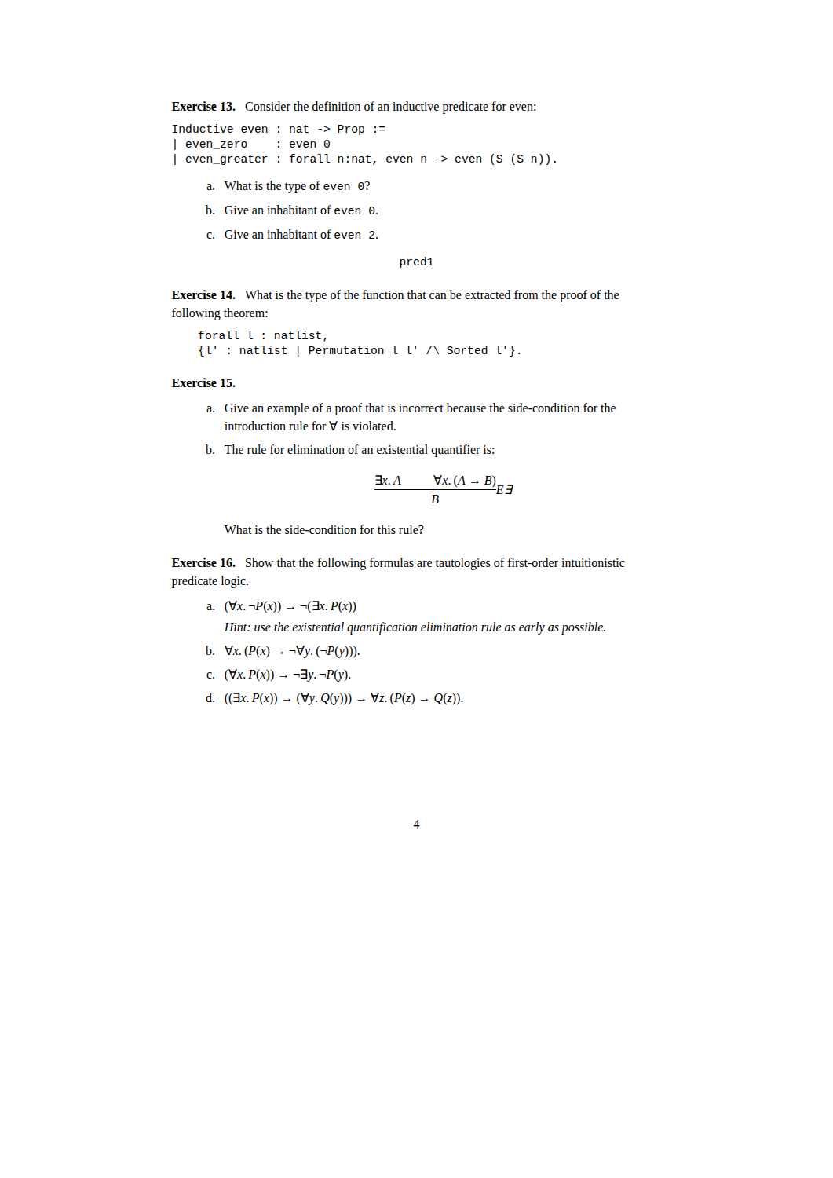Exercise 13. Consider the definition of an inductive predicate for even:
Inductive even : nat -> Prop :=
| even_zero    : even 0
| even_greater : forall n:nat, even n -> even (S (S n)).
What is the type of even 0?
Give an inhabitant of even 0.
Give an inhabitant of even 2.
pred1
Exercise 14. What is the type of the function that can be extracted from the proof of the following theorem:
forall l : natlist,
{l' : natlist | Permutation l l' /\ Sorted l'}.
Exercise 15.
Give an example of a proof that is incorrect because the side-condition for the introduction rule for ∀ is violated.
The rule for elimination of an existential quantifier is:
| ∃ x . A ∀ x . ( A → B ) | E∃ |
| B |
What is the side-condition for this rule?
Exercise 16. Show that the following formulas are tautologies of first-order intuitionistic predicate logic.
(∀x. ¬P(x)) → ¬(∃x. P(x))
Hint: use the existential quantification elimination rule as early as possible.
∀x. (P(x) → ¬∀y. (¬P(y))).
(∀x. P(x)) → ¬∃y. ¬P(y).
((∃x. P(x)) → (∀y. Q(y))) → ∀z. (P(z) → Q(z)).
4